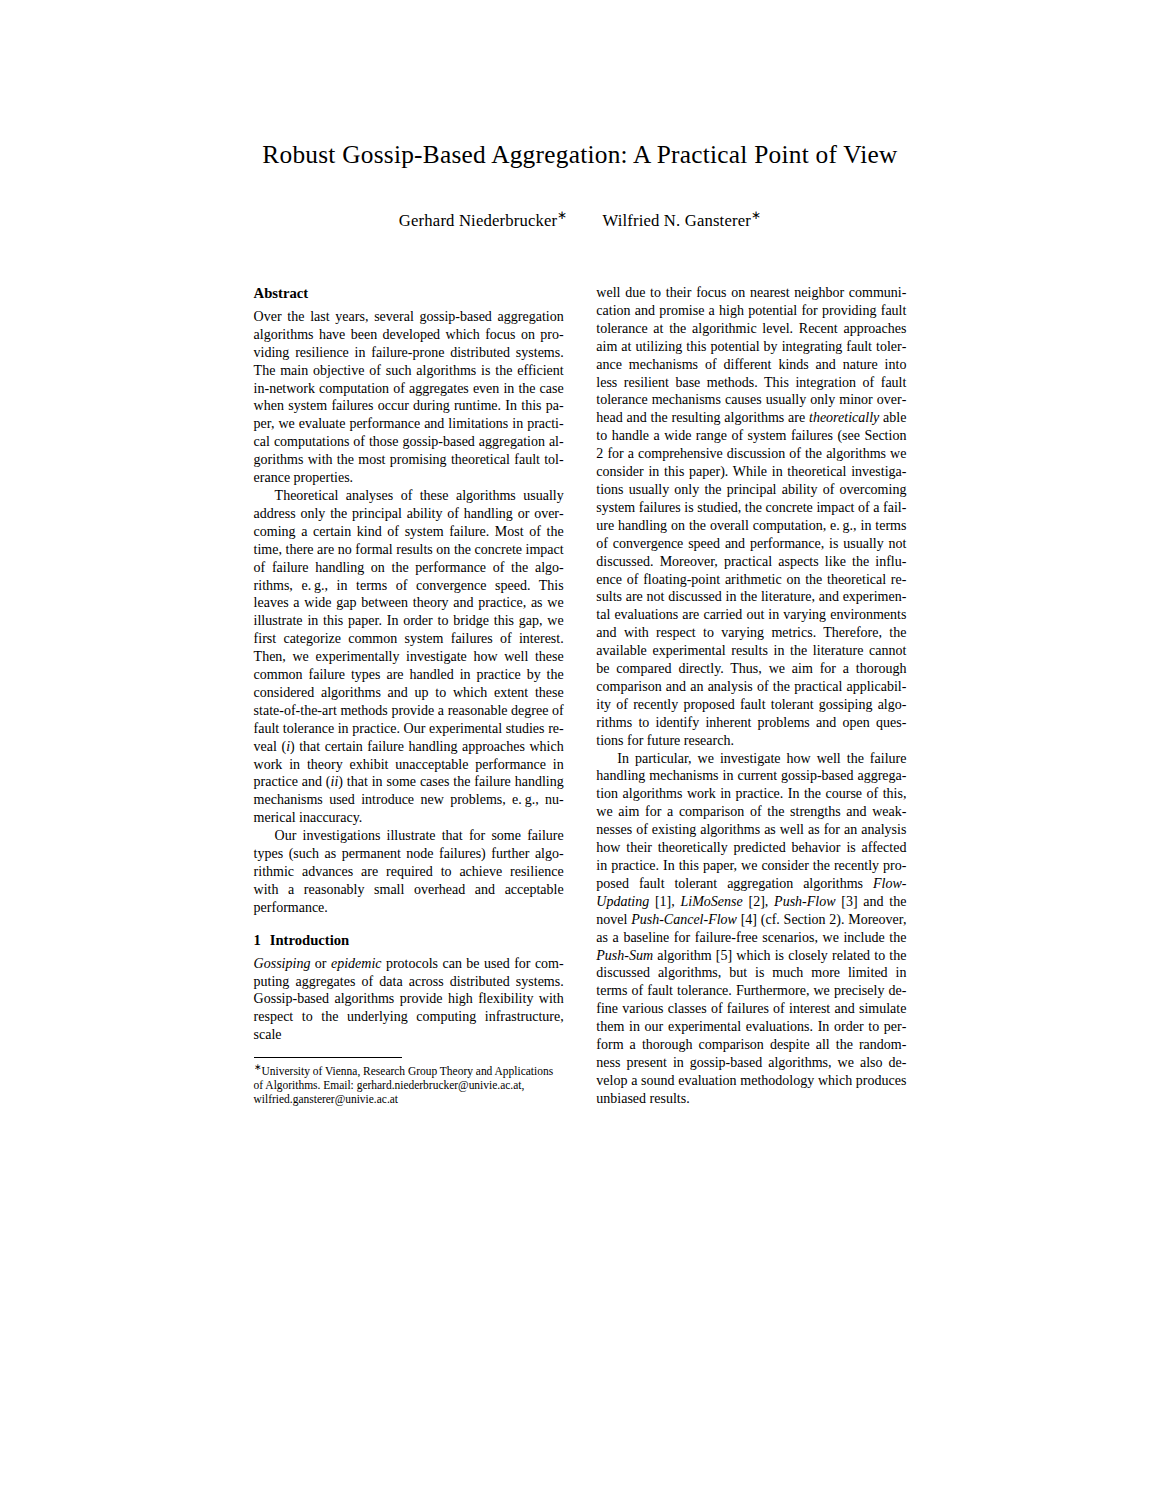Robust Gossip-Based Aggregation: A Practical Point of View
Gerhard Niederbrucker∗ Wilfried N. Gansterer∗
Abstract
Over the last years, several gossip-based aggregation algorithms have been developed which focus on providing resilience in failure-prone distributed systems. The main objective of such algorithms is the efficient in-network computation of aggregates even in the case when system failures occur during runtime. In this paper, we evaluate performance and limitations in practical computations of those gossip-based aggregation algorithms with the most promising theoretical fault tolerance properties.
Theoretical analyses of these algorithms usually address only the principal ability of handling or overcoming a certain kind of system failure. Most of the time, there are no formal results on the concrete impact of failure handling on the performance of the algorithms, e. g., in terms of convergence speed. This leaves a wide gap between theory and practice, as we illustrate in this paper. In order to bridge this gap, we first categorize common system failures of interest. Then, we experimentally investigate how well these common failure types are handled in practice by the considered algorithms and up to which extent these state-of-the-art methods provide a reasonable degree of fault tolerance in practice. Our experimental studies reveal (i) that certain failure handling approaches which work in theory exhibit unacceptable performance in practice and (ii) that in some cases the failure handling mechanisms used introduce new problems, e. g., numerical inaccuracy.
Our investigations illustrate that for some failure types (such as permanent node failures) further algorithmic advances are required to achieve resilience with a reasonably small overhead and acceptable performance.
1 Introduction
Gossiping or epidemic protocols can be used for computing aggregates of data across distributed systems. Gossip-based algorithms provide high flexibility with respect to the underlying computing infrastructure, scale
∗University of Vienna, Research Group Theory and Applications of Algorithms. Email: gerhard.niederbrucker@univie.ac.at, wilfried.gansterer@univie.ac.at
well due to their focus on nearest neighbor communication and promise a high potential for providing fault tolerance at the algorithmic level. Recent approaches aim at utilizing this potential by integrating fault tolerance mechanisms of different kinds and nature into less resilient base methods. This integration of fault tolerance mechanisms causes usually only minor overhead and the resulting algorithms are theoretically able to handle a wide range of system failures (see Section 2 for a comprehensive discussion of the algorithms we consider in this paper). While in theoretical investigations usually only the principal ability of overcoming system failures is studied, the concrete impact of a failure handling on the overall computation, e. g., in terms of convergence speed and performance, is usually not discussed. Moreover, practical aspects like the influence of floating-point arithmetic on the theoretical results are not discussed in the literature, and experimental evaluations are carried out in varying environments and with respect to varying metrics. Therefore, the available experimental results in the literature cannot be compared directly. Thus, we aim for a thorough comparison and an analysis of the practical applicability of recently proposed fault tolerant gossiping algorithms to identify inherent problems and open questions for future research.
In particular, we investigate how well the failure handling mechanisms in current gossip-based aggregation algorithms work in practice. In the course of this, we aim for a comparison of the strengths and weaknesses of existing algorithms as well as for an analysis how their theoretically predicted behavior is affected in practice. In this paper, we consider the recently proposed fault tolerant aggregation algorithms Flow-Updating [1], LiMoSense [2], Push-Flow [3] and the novel Push-Cancel-Flow [4] (cf. Section 2). Moreover, as a baseline for failure-free scenarios, we include the Push-Sum algorithm [5] which is closely related to the discussed algorithms, but is much more limited in terms of fault tolerance. Furthermore, we precisely define various classes of failures of interest and simulate them in our experimental evaluations. In order to perform a thorough comparison despite all the randomness present in gossip-based algorithms, we also develop a sound evaluation methodology which produces unbiased results.